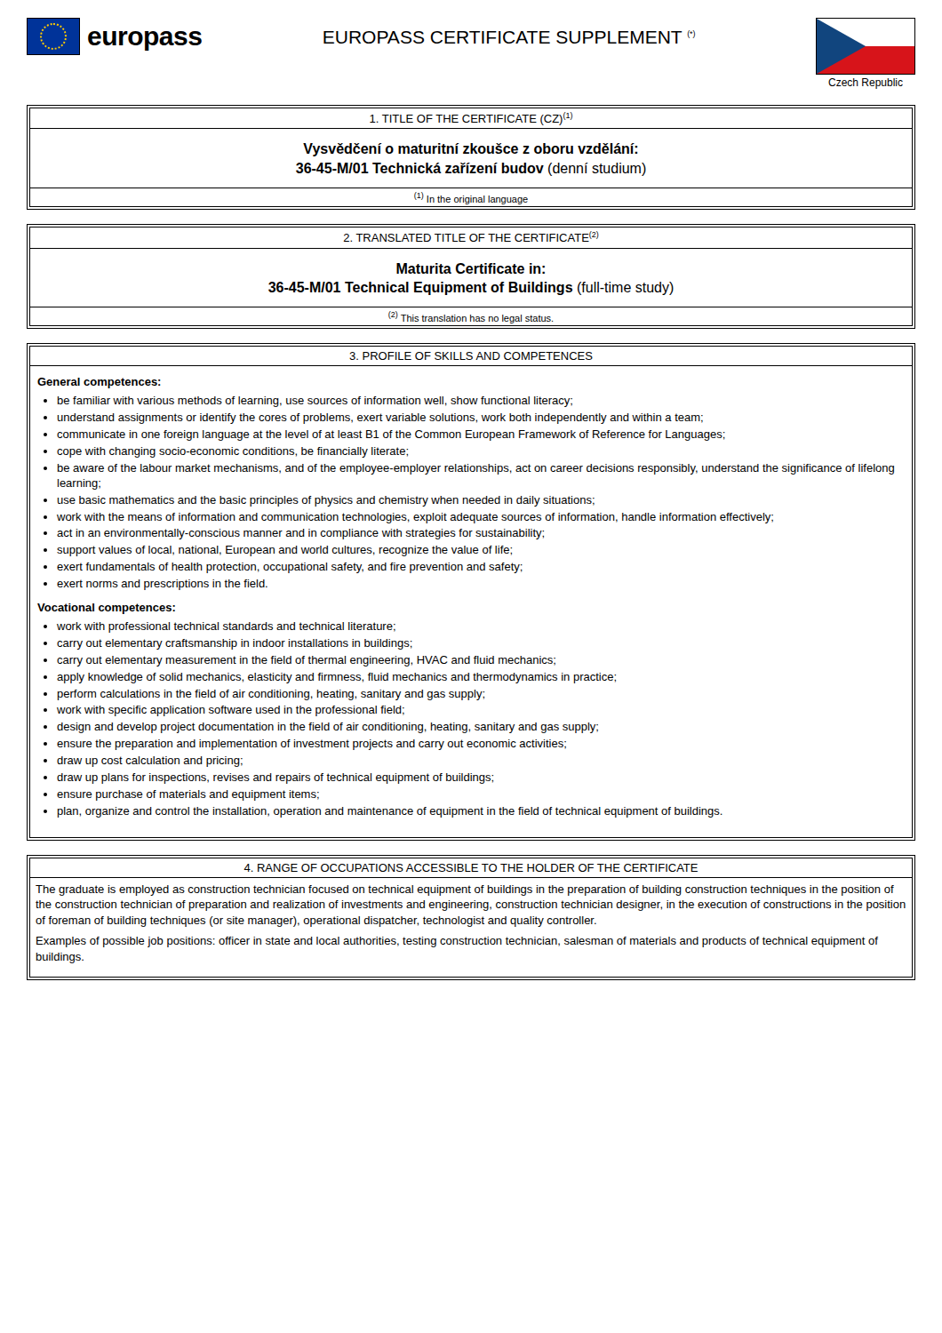europass
EUROPASS CERTIFICATE SUPPLEMENT (*)
Czech Republic
1. TITLE OF THE CERTIFICATE (CZ)(1)
Vysvědčení o maturitní zkoušce z oboru vzdělání:
36-45-M/01 Technická zařízení budov (denní studium)
(1) In the original language
2. TRANSLATED TITLE OF THE CERTIFICATE(2)
Maturita Certificate in:
36-45-M/01 Technical Equipment of Buildings (full-time study)
(2) This translation has no legal status.
3. PROFILE OF SKILLS AND COMPETENCES
General competences:
be familiar with various methods of learning, use sources of information well, show functional literacy;
understand assignments or identify the cores of problems, exert variable solutions, work both independently and within a team;
communicate in one foreign language at the level of at least B1 of the Common European Framework of Reference for Languages;
cope with changing socio-economic conditions, be financially literate;
be aware of the labour market mechanisms, and of the employee-employer relationships, act on career decisions responsibly, understand the significance of lifelong learning;
use basic mathematics and the basic principles of physics and chemistry when needed in daily situations;
work with the means of information and communication technologies, exploit adequate sources of information, handle information effectively;
act in an environmentally-conscious manner and in compliance with strategies for sustainability;
support values of local, national, European and world cultures, recognize the value of life;
exert fundamentals of health protection, occupational safety, and fire prevention and safety;
exert norms and prescriptions in the field.
Vocational competences:
work with professional technical standards and technical literature;
carry out elementary craftsmanship in indoor installations in buildings;
carry out elementary measurement in the field of thermal engineering, HVAC and fluid mechanics;
apply knowledge of solid mechanics, elasticity and firmness, fluid mechanics and thermodynamics in practice;
perform calculations in the field of air conditioning, heating, sanitary and gas supply;
work with specific application software used in the professional field;
design and develop project documentation in the field of air conditioning, heating, sanitary and gas supply;
ensure the preparation and implementation of investment projects and carry out economic activities;
draw up cost calculation and pricing;
draw up plans for inspections, revises and repairs of technical equipment of buildings;
ensure purchase of materials and equipment items;
plan, organize and control the installation, operation and maintenance of equipment in the field of technical equipment of buildings.
4. RANGE OF OCCUPATIONS ACCESSIBLE TO THE HOLDER OF THE CERTIFICATE
The graduate is employed as construction technician focused on technical equipment of buildings in the preparation of building construction techniques in the position of the construction technician of preparation and realization of investments and engineering, construction technician designer, in the execution of constructions in the position of foreman of building techniques (or site manager), operational dispatcher, technologist and quality controller.
Examples of possible job positions: officer in state and local authorities, testing construction technician, salesman of materials and products of technical equipment of buildings.